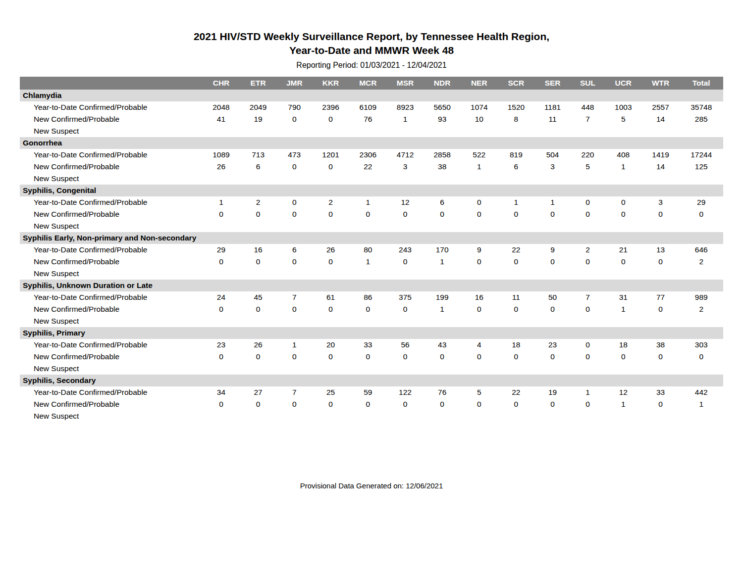2021 HIV/STD Weekly Surveillance Report, by Tennessee Health Region,
Year-to-Date and MMWR Week 48
Reporting Period: 01/03/2021 - 12/04/2021
| | CHR | ETR | JMR | KKR | MCR | MSR | NDR | NER | SCR | SER | SUL | UCR | WTR | Total |
| --- | --- | --- | --- | --- | --- | --- | --- | --- | --- | --- | --- | --- | --- | --- |
| Chlamydia |
| Year-to-Date Confirmed/Probable | 2048 | 2049 | 790 | 2396 | 6109 | 8923 | 5650 | 1074 | 1520 | 1181 | 448 | 1003 | 2557 | 35748 |
| New Confirmed/Probable | 41 | 19 | 0 | 0 | 76 | 1 | 93 | 10 | 8 | 11 | 7 | 5 | 14 | 285 |
| New Suspect | | | | | | | | | | | | | | |
| Gonorrhea |
| Year-to-Date Confirmed/Probable | 1089 | 713 | 473 | 1201 | 2306 | 4712 | 2858 | 522 | 819 | 504 | 220 | 408 | 1419 | 17244 |
| New Confirmed/Probable | 26 | 6 | 0 | 0 | 22 | 3 | 38 | 1 | 6 | 3 | 5 | 1 | 14 | 125 |
| New Suspect | | | | | | | | | | | | | | |
| Syphilis, Congenital |
| Year-to-Date Confirmed/Probable | 1 | 2 | 0 | 2 | 1 | 12 | 6 | 0 | 1 | 1 | 0 | 0 | 3 | 29 |
| New Confirmed/Probable | 0 | 0 | 0 | 0 | 0 | 0 | 0 | 0 | 0 | 0 | 0 | 0 | 0 | 0 |
| New Suspect | | | | | | | | | | | | | | |
| Syphilis Early, Non-primary and Non-secondary |
| Year-to-Date Confirmed/Probable | 29 | 16 | 6 | 26 | 80 | 243 | 170 | 9 | 22 | 9 | 2 | 21 | 13 | 646 |
| New Confirmed/Probable | 0 | 0 | 0 | 0 | 1 | 0 | 1 | 0 | 0 | 0 | 0 | 0 | 0 | 2 |
| New Suspect | | | | | | | | | | | | | | |
| Syphilis, Unknown Duration or Late |
| Year-to-Date Confirmed/Probable | 24 | 45 | 7 | 61 | 86 | 375 | 199 | 16 | 11 | 50 | 7 | 31 | 77 | 989 |
| New Confirmed/Probable | 0 | 0 | 0 | 0 | 0 | 0 | 1 | 0 | 0 | 0 | 0 | 1 | 0 | 2 |
| New Suspect | | | | | | | | | | | | | | |
| Syphilis, Primary |
| Year-to-Date Confirmed/Probable | 23 | 26 | 1 | 20 | 33 | 56 | 43 | 4 | 18 | 23 | 0 | 18 | 38 | 303 |
| New Confirmed/Probable | 0 | 0 | 0 | 0 | 0 | 0 | 0 | 0 | 0 | 0 | 0 | 0 | 0 | 0 |
| New Suspect | | | | | | | | | | | | | | |
| Syphilis, Secondary |
| Year-to-Date Confirmed/Probable | 34 | 27 | 7 | 25 | 59 | 122 | 76 | 5 | 22 | 19 | 1 | 12 | 33 | 442 |
| New Confirmed/Probable | 0 | 0 | 0 | 0 | 0 | 0 | 0 | 0 | 0 | 0 | 0 | 1 | 0 | 1 |
| New Suspect | | | | | | | | | | | | | | |
Provisional Data Generated on: 12/06/2021